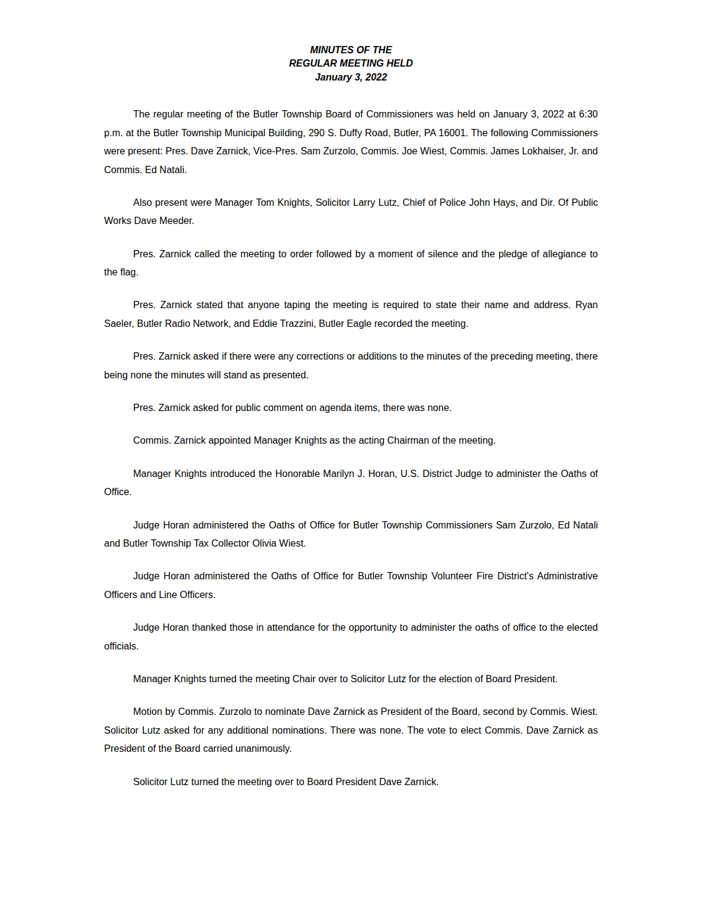MINUTES OF THE REGULAR MEETING HELD January 3, 2022
The regular meeting of the Butler Township Board of Commissioners was held on January 3, 2022 at 6:30 p.m. at the Butler Township Municipal Building, 290 S. Duffy Road, Butler, PA 16001. The following Commissioners were present: Pres. Dave Zarnick, Vice-Pres. Sam Zurzolo, Commis. Joe Wiest, Commis. James Lokhaiser, Jr. and Commis. Ed Natali.
Also present were Manager Tom Knights, Solicitor Larry Lutz, Chief of Police John Hays, and Dir. Of Public Works Dave Meeder.
Pres. Zarnick called the meeting to order followed by a moment of silence and the pledge of allegiance to the flag.
Pres. Zarnick stated that anyone taping the meeting is required to state their name and address. Ryan Saeler, Butler Radio Network, and Eddie Trazzini, Butler Eagle recorded the meeting.
Pres. Zarnick asked if there were any corrections or additions to the minutes of the preceding meeting, there being none the minutes will stand as presented.
Pres. Zarnick asked for public comment on agenda items, there was none.
Commis. Zarnick appointed Manager Knights as the acting Chairman of the meeting.
Manager Knights introduced the Honorable Marilyn J. Horan, U.S. District Judge to administer the Oaths of Office.
Judge Horan administered the Oaths of Office for Butler Township Commissioners Sam Zurzolo, Ed Natali and Butler Township Tax Collector Olivia Wiest.
Judge Horan administered the Oaths of Office for Butler Township Volunteer Fire District's Administrative Officers and Line Officers.
Judge Horan thanked those in attendance for the opportunity to administer the oaths of office to the elected officials.
Manager Knights turned the meeting Chair over to Solicitor Lutz for the election of Board President.
Motion by Commis. Zurzolo to nominate Dave Zarnick as President of the Board, second by Commis. Wiest. Solicitor Lutz asked for any additional nominations. There was none. The vote to elect Commis. Dave Zarnick as President of the Board carried unanimously.
Solicitor Lutz turned the meeting over to Board President Dave Zarnick.